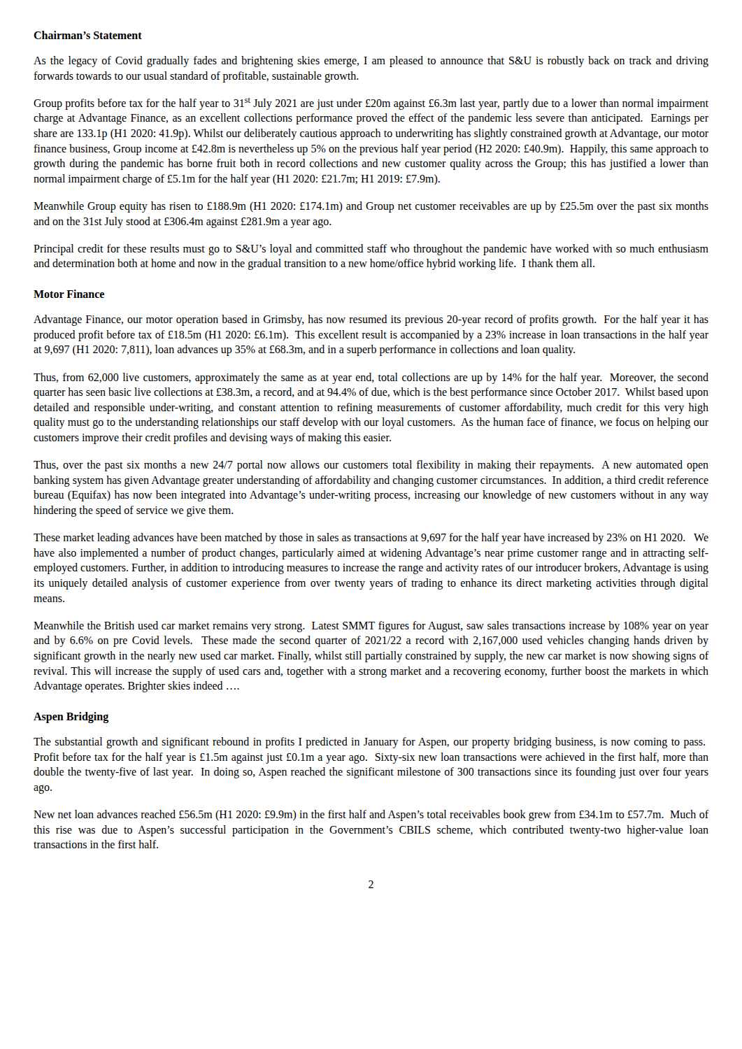Chairman’s Statement
As the legacy of Covid gradually fades and brightening skies emerge, I am pleased to announce that S&U is robustly back on track and driving forwards towards to our usual standard of profitable, sustainable growth.
Group profits before tax for the half year to 31st July 2021 are just under £20m against £6.3m last year, partly due to a lower than normal impairment charge at Advantage Finance, as an excellent collections performance proved the effect of the pandemic less severe than anticipated. Earnings per share are 133.1p (H1 2020: 41.9p). Whilst our deliberately cautious approach to underwriting has slightly constrained growth at Advantage, our motor finance business, Group income at £42.8m is nevertheless up 5% on the previous half year period (H2 2020: £40.9m). Happily, this same approach to growth during the pandemic has borne fruit both in record collections and new customer quality across the Group; this has justified a lower than normal impairment charge of £5.1m for the half year (H1 2020: £21.7m; H1 2019: £7.9m).
Meanwhile Group equity has risen to £188.9m (H1 2020: £174.1m) and Group net customer receivables are up by £25.5m over the past six months and on the 31st July stood at £306.4m against £281.9m a year ago.
Principal credit for these results must go to S&U’s loyal and committed staff who throughout the pandemic have worked with so much enthusiasm and determination both at home and now in the gradual transition to a new home/office hybrid working life. I thank them all.
Motor Finance
Advantage Finance, our motor operation based in Grimsby, has now resumed its previous 20-year record of profits growth. For the half year it has produced profit before tax of £18.5m (H1 2020: £6.1m). This excellent result is accompanied by a 23% increase in loan transactions in the half year at 9,697 (H1 2020: 7,811), loan advances up 35% at £68.3m, and in a superb performance in collections and loan quality.
Thus, from 62,000 live customers, approximately the same as at year end, total collections are up by 14% for the half year. Moreover, the second quarter has seen basic live collections at £38.3m, a record, and at 94.4% of due, which is the best performance since October 2017. Whilst based upon detailed and responsible under-writing, and constant attention to refining measurements of customer affordability, much credit for this very high quality must go to the understanding relationships our staff develop with our loyal customers. As the human face of finance, we focus on helping our customers improve their credit profiles and devising ways of making this easier.
Thus, over the past six months a new 24/7 portal now allows our customers total flexibility in making their repayments. A new automated open banking system has given Advantage greater understanding of affordability and changing customer circumstances. In addition, a third credit reference bureau (Equifax) has now been integrated into Advantage’s under-writing process, increasing our knowledge of new customers without in any way hindering the speed of service we give them.
These market leading advances have been matched by those in sales as transactions at 9,697 for the half year have increased by 23% on H1 2020. We have also implemented a number of product changes, particularly aimed at widening Advantage’s near prime customer range and in attracting self-employed customers. Further, in addition to introducing measures to increase the range and activity rates of our introducer brokers, Advantage is using its uniquely detailed analysis of customer experience from over twenty years of trading to enhance its direct marketing activities through digital means.
Meanwhile the British used car market remains very strong. Latest SMMT figures for August, saw sales transactions increase by 108% year on year and by 6.6% on pre Covid levels. These made the second quarter of 2021/22 a record with 2,167,000 used vehicles changing hands driven by significant growth in the nearly new used car market. Finally, whilst still partially constrained by supply, the new car market is now showing signs of revival. This will increase the supply of used cars and, together with a strong market and a recovering economy, further boost the markets in which Advantage operates. Brighter skies indeed ….
Aspen Bridging
The substantial growth and significant rebound in profits I predicted in January for Aspen, our property bridging business, is now coming to pass. Profit before tax for the half year is £1.5m against just £0.1m a year ago. Sixty-six new loan transactions were achieved in the first half, more than double the twenty-five of last year. In doing so, Aspen reached the significant milestone of 300 transactions since its founding just over four years ago.
New net loan advances reached £56.5m (H1 2020: £9.9m) in the first half and Aspen’s total receivables book grew from £34.1m to £57.7m. Much of this rise was due to Aspen’s successful participation in the Government’s CBILS scheme, which contributed twenty-two higher-value loan transactions in the first half.
2